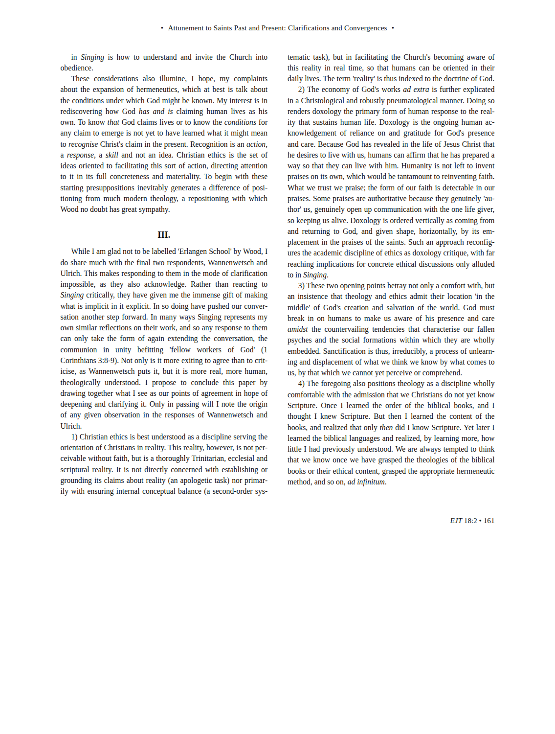•Attunement to Saints Past and Present: Clarifications and Convergences•
in Singing is how to understand and invite the Church into obedience.
These considerations also illumine, I hope, my complaints about the expansion of hermeneutics, which at best is talk about the conditions under which God might be known. My interest is in rediscovering how God has and is claiming human lives as his own. To know that God claims lives or to know the conditions for any claim to emerge is not yet to have learned what it might mean to recognise Christ's claim in the present. Recognition is an action, a response, a skill and not an idea. Christian ethics is the set of ideas oriented to facilitating this sort of action, directing attention to it in its full concreteness and materiality. To begin with these starting presuppositions inevitably generates a difference of positioning from much modern theology, a repositioning with which Wood no doubt has great sympathy.
III.
While I am glad not to be labelled 'Erlangen School' by Wood, I do share much with the final two respondents, Wannenwetsch and Ulrich. This makes responding to them in the mode of clarification impossible, as they also acknowledge. Rather than reacting to Singing critically, they have given me the immense gift of making what is implicit in it explicit. In so doing have pushed our conversation another step forward. In many ways Singing represents my own similar reflections on their work, and so any response to them can only take the form of again extending the conversation, the communion in unity befitting 'fellow workers of God' (1 Corinthians 3:8-9). Not only is it more exiting to agree than to criticise, as Wannenwetsch puts it, but it is more real, more human, theologically understood. I propose to conclude this paper by drawing together what I see as our points of agreement in hope of deepening and clarifying it. Only in passing will I note the origin of any given observation in the responses of Wannenwetsch and Ulrich.
1) Christian ethics is best understood as a discipline serving the orientation of Christians in reality. This reality, however, is not perceivable without faith, but is a thoroughly Trinitarian, ecclesial and scriptural reality. It is not directly concerned with establishing or grounding its claims about reality (an apologetic task) nor primarily with ensuring internal conceptual balance (a second-order systematic task), but in facilitating the Church's becoming aware of this reality in real time, so that humans can be oriented in their daily lives. The term 'reality' is thus indexed to the doctrine of God.
2) The economy of God's works ad extra is further explicated in a Christological and robustly pneumatological manner. Doing so renders doxology the primary form of human response to the reality that sustains human life. Doxology is the ongoing human acknowledgement of reliance on and gratitude for God's presence and care. Because God has revealed in the life of Jesus Christ that he desires to live with us, humans can affirm that he has prepared a way so that they can live with him. Humanity is not left to invent praises on its own, which would be tantamount to reinventing faith. What we trust we praise; the form of our faith is detectable in our praises. Some praises are authoritative because they genuinely 'author' us, genuinely open up communication with the one life giver, so keeping us alive. Doxology is ordered vertically as coming from and returning to God, and given shape, horizontally, by its emplacement in the praises of the saints. Such an approach reconfigures the academic discipline of ethics as doxology critique, with far reaching implications for concrete ethical discussions only alluded to in Singing.
3) These two opening points betray not only a comfort with, but an insistence that theology and ethics admit their location 'in the middle' of God's creation and salvation of the world. God must break in on humans to make us aware of his presence and care amidst the countervailing tendencies that characterise our fallen psyches and the social formations within which they are wholly embedded. Sanctification is thus, irreducibly, a process of unlearning and displacement of what we think we know by what comes to us, by that which we cannot yet perceive or comprehend.
4) The foregoing also positions theology as a discipline wholly comfortable with the admission that we Christians do not yet know Scripture. Once I learned the order of the biblical books, and I thought I knew Scripture. But then I learned the content of the books, and realized that only then did I know Scripture. Yet later I learned the biblical languages and realized, by learning more, how little I had previously understood. We are always tempted to think that we know once we have grasped the theologies of the biblical books or their ethical content, grasped the appropriate hermeneutic method, and so on, ad infinitum.
EJT 18:2 • 161